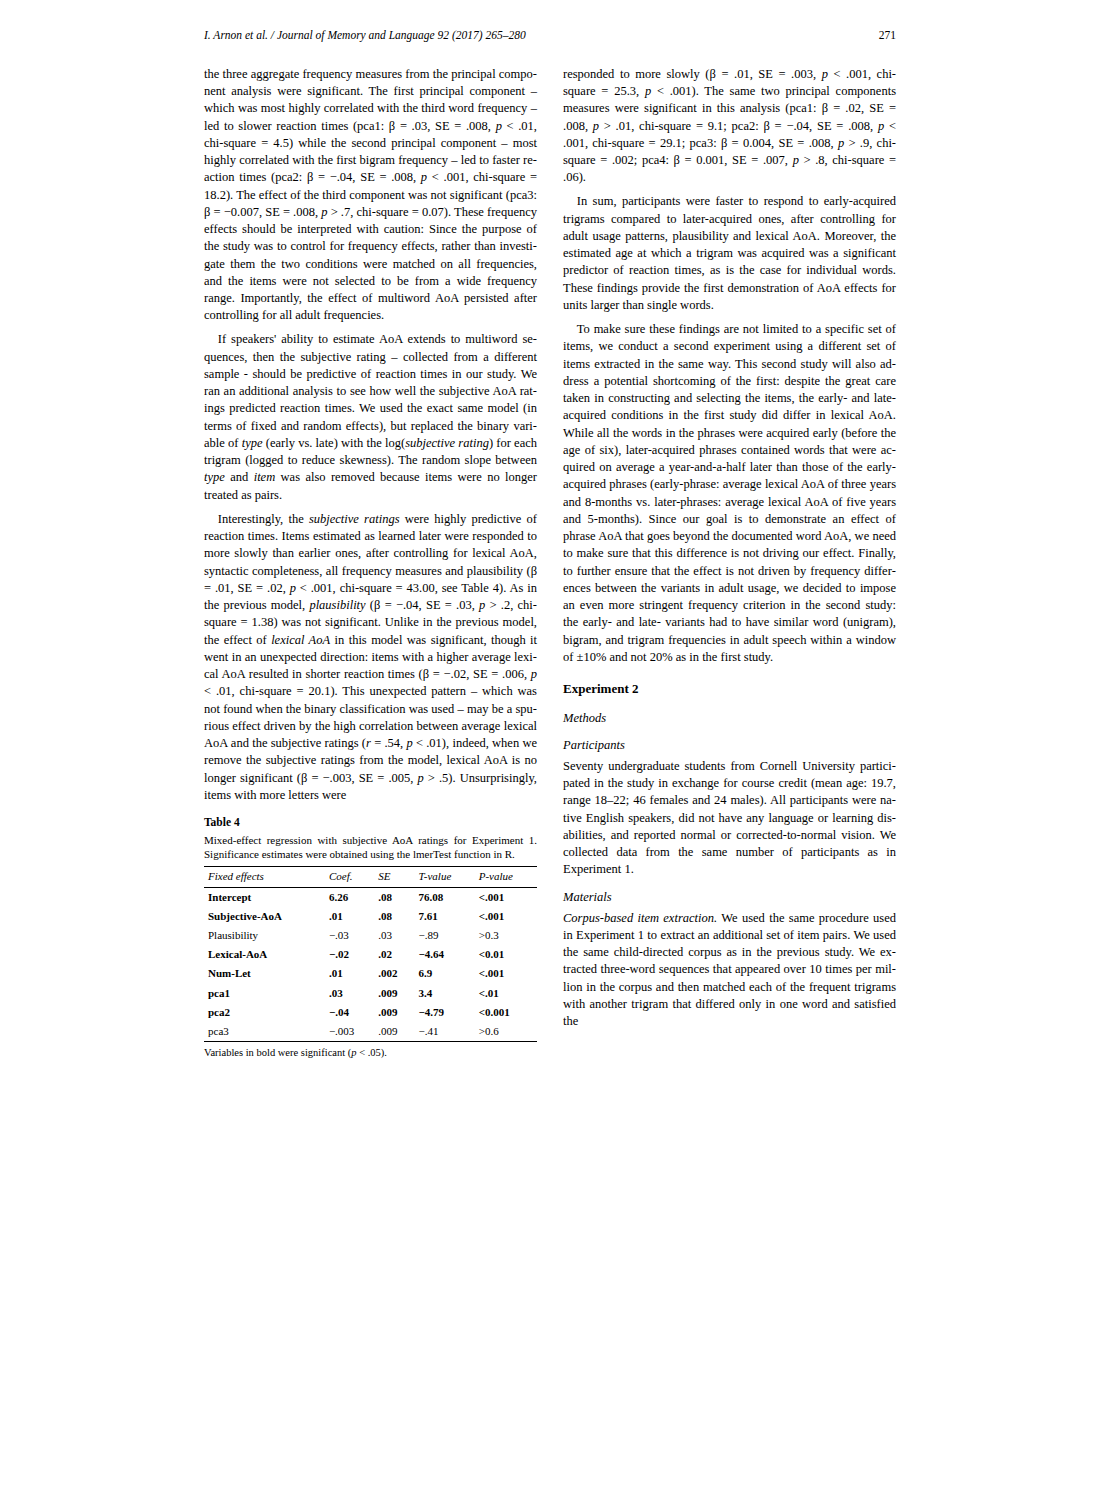I. Arnon et al. / Journal of Memory and Language 92 (2017) 265–280
271
the three aggregate frequency measures from the principal component analysis were significant. The first principal component – which was most highly correlated with the third word frequency – led to slower reaction times (pca1: β = .03, SE = .008, p < .01, chi-square = 4.5) while the second principal component – most highly correlated with the first bigram frequency – led to faster reaction times (pca2: β = −.04, SE = .008, p < .001, chi-square = 18.2). The effect of the third component was not significant (pca3: β = −0.007, SE = .008, p > .7, chi-square = 0.07). These frequency effects should be interpreted with caution: Since the purpose of the study was to control for frequency effects, rather than investigate them the two conditions were matched on all frequencies, and the items were not selected to be from a wide frequency range. Importantly, the effect of multiword AoA persisted after controlling for all adult frequencies.
If speakers' ability to estimate AoA extends to multiword sequences, then the subjective rating – collected from a different sample - should be predictive of reaction times in our study. We ran an additional analysis to see how well the subjective AoA ratings predicted reaction times. We used the exact same model (in terms of fixed and random effects), but replaced the binary variable of type (early vs. late) with the log(subjective rating) for each trigram (logged to reduce skewness). The random slope between type and item was also removed because items were no longer treated as pairs.
Interestingly, the subjective ratings were highly predictive of reaction times. Items estimated as learned later were responded to more slowly than earlier ones, after controlling for lexical AoA, syntactic completeness, all frequency measures and plausibility (β = .01, SE = .02, p < .001, chi-square = 43.00, see Table 4). As in the previous model, plausibility (β = −.04, SE = .03, p > .2, chi-square = 1.38) was not significant. Unlike in the previous model, the effect of lexical AoA in this model was significant, though it went in an unexpected direction: items with a higher average lexical AoA resulted in shorter reaction times (β = −.02, SE = .006, p < .01, chi-square = 20.1). This unexpected pattern – which was not found when the binary classification was used – may be a spurious effect driven by the high correlation between average lexical AoA and the subjective ratings (r = .54, p < .01), indeed, when we remove the subjective ratings from the model, lexical AoA is no longer significant (β = −.003, SE = .005, p > .5). Unsurprisingly, items with more letters were
Table 4
Mixed-effect regression with subjective AoA ratings for Experiment 1. Significance estimates were obtained using the lmerTest function in R.
| Fixed effects | Coef. | SE | T-value | P-value |
| --- | --- | --- | --- | --- |
| Intercept | 6.26 | .08 | 76.08 | <.001 |
| Subjective-AoA | .01 | .08 | 7.61 | <.001 |
| Plausibility | −.03 | .03 | −.89 | >0.3 |
| Lexical-AoA | −.02 | .02 | −4.64 | <0.01 |
| Num-Let | .01 | .002 | 6.9 | <.001 |
| pca1 | .03 | .009 | 3.4 | <.01 |
| pca2 | −.04 | .009 | −4.79 | <0.001 |
| pca3 | −.003 | .009 | −.41 | >0.6 |
Variables in bold were significant (p < .05).
responded to more slowly (β = .01, SE = .003, p < .001, chi-square = 25.3, p < .001). The same two principal components measures were significant in this analysis (pca1: β = .02, SE = .008, p > .01, chi-square = 9.1; pca2: β = −.04, SE = .008, p < .001, chi-square = 29.1; pca3: β = 0.004, SE = .008, p > .9, chi-square = .002; pca4: β = 0.001, SE = .007, p > .8, chi-square = .06).
In sum, participants were faster to respond to early-acquired trigrams compared to later-acquired ones, after controlling for adult usage patterns, plausibility and lexical AoA. Moreover, the estimated age at which a trigram was acquired was a significant predictor of reaction times, as is the case for individual words. These findings provide the first demonstration of AoA effects for units larger than single words.
To make sure these findings are not limited to a specific set of items, we conduct a second experiment using a different set of items extracted in the same way. This second study will also address a potential shortcoming of the first: despite the great care taken in constructing and selecting the items, the early- and late-acquired conditions in the first study did differ in lexical AoA. While all the words in the phrases were acquired early (before the age of six), later-acquired phrases contained words that were acquired on average a year-and-a-half later than those of the early-acquired phrases (early-phrase: average lexical AoA of three years and 8-months vs. later-phrases: average lexical AoA of five years and 5-months). Since our goal is to demonstrate an effect of phrase AoA that goes beyond the documented word AoA, we need to make sure that this difference is not driving our effect. Finally, to further ensure that the effect is not driven by frequency differences between the variants in adult usage, we decided to impose an even more stringent frequency criterion in the second study: the early- and late- variants had to have similar word (unigram), bigram, and trigram frequencies in adult speech within a window of ±10% and not 20% as in the first study.
Experiment 2
Methods
Participants
Seventy undergraduate students from Cornell University participated in the study in exchange for course credit (mean age: 19.7, range 18–22; 46 females and 24 males). All participants were native English speakers, did not have any language or learning disabilities, and reported normal or corrected-to-normal vision. We collected data from the same number of participants as in Experiment 1.
Materials
Corpus-based item extraction. We used the same procedure used in Experiment 1 to extract an additional set of item pairs. We used the same child-directed corpus as in the previous study. We extracted three-word sequences that appeared over 10 times per million in the corpus and then matched each of the frequent trigrams with another trigram that differed only in one word and satisfied the